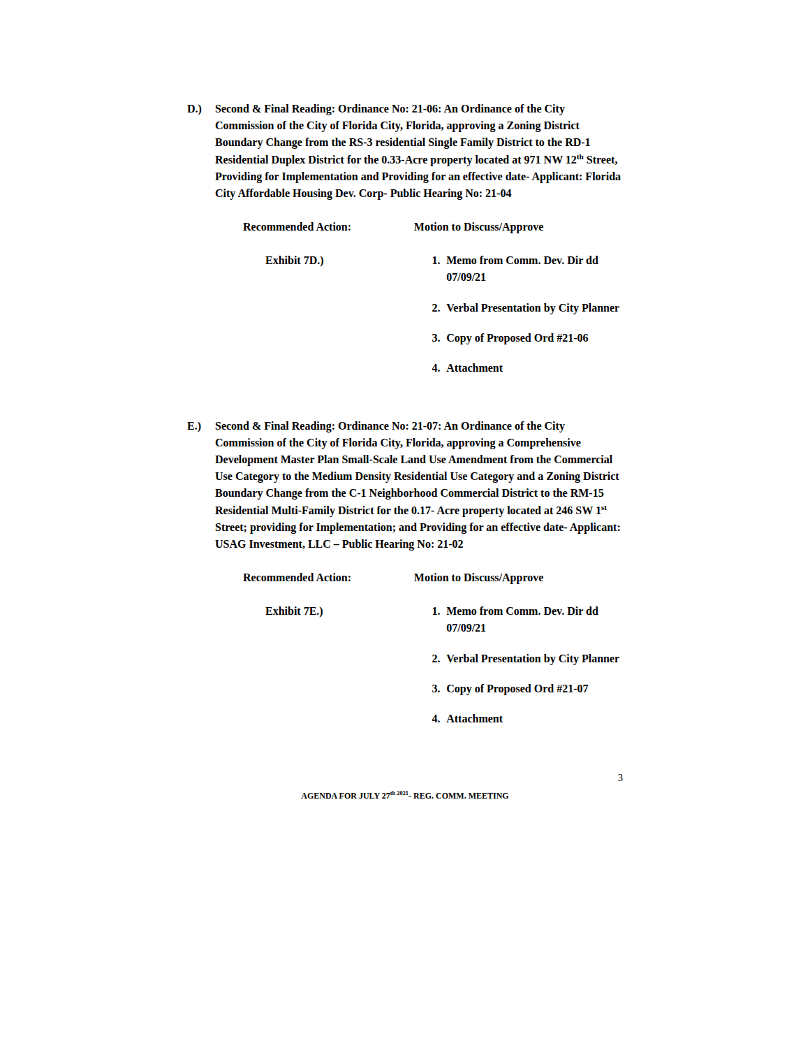D.)
Second & Final Reading: Ordinance No: 21-06: An Ordinance of the City Commission of the City of Florida City, Florida, approving a Zoning District Boundary Change from the RS-3 residential Single Family District to the RD-1 Residential Duplex District for the 0.33-Acre property located at 971 NW 12th Street, Providing for Implementation and Providing for an effective date- Applicant: Florida City Affordable Housing Dev. Corp- Public Hearing No: 21-04
Recommended Action:
Motion to Discuss/Approve
Exhibit 7D.)
Memo from Comm. Dev. Dir dd 07/09/21
Verbal Presentation by City Planner
Copy of Proposed Ord #21-06
Attachment
E.)
Second & Final Reading: Ordinance No: 21-07: An Ordinance of the City Commission of the City of Florida City, Florida, approving a Comprehensive Development Master Plan Small-Scale Land Use Amendment from the Commercial Use Category to the Medium Density Residential Use Category and a Zoning District Boundary Change from the C-1 Neighborhood Commercial District to the RM-15 Residential Multi-Family District for the 0.17- Acre property located at 246 SW 1st Street; providing for Implementation; and Providing for an effective date- Applicant: USAG Investment, LLC – Public Hearing No: 21-02
Recommended Action:
Motion to Discuss/Approve
Exhibit 7E.)
Memo from Comm. Dev. Dir dd 07/09/21
Verbal Presentation by City Planner
Copy of Proposed Ord #21-07
Attachment
3
AGENDA FOR JULY 27th 2021- REG. COMM. MEETING